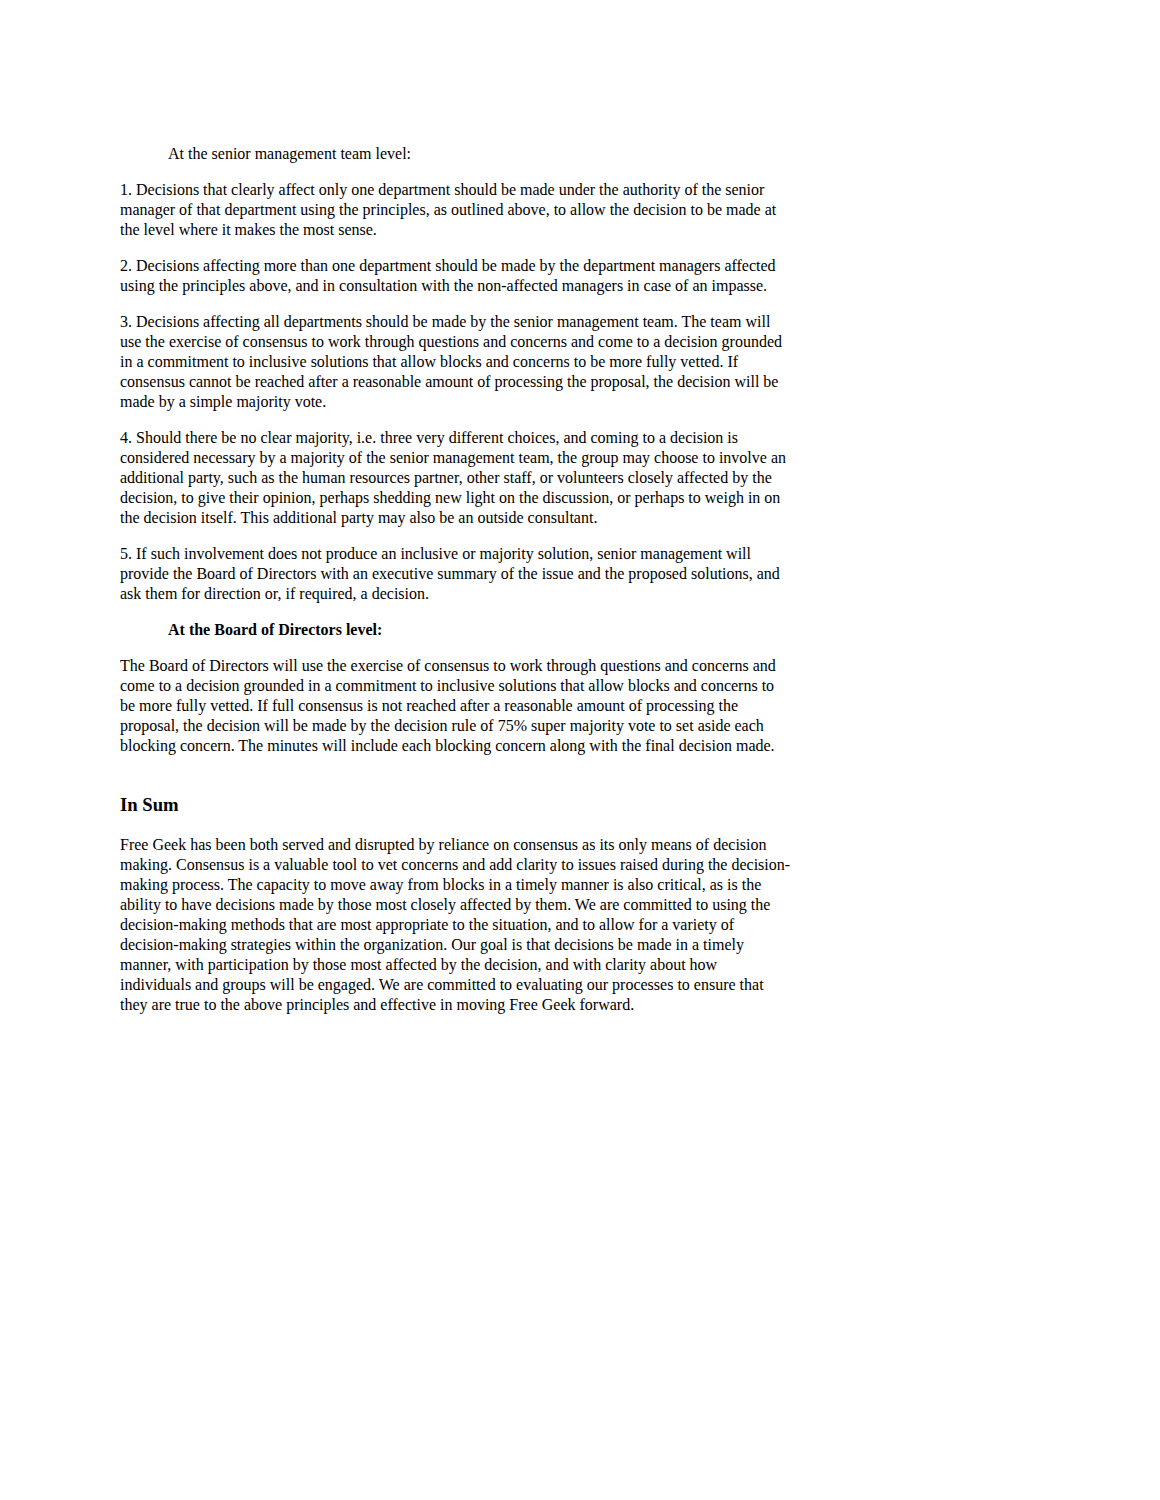At the senior management team level:
1. Decisions that clearly affect only one department should be made under the authority of the senior manager of that department using the principles, as outlined above, to allow the decision to be made at the level where it makes the most sense.
2. Decisions affecting more than one department should be made by the department managers affected using the principles above, and in consultation with the non-affected managers in case of an impasse.
3. Decisions affecting all departments should be made by the senior management team. The team will use the exercise of consensus to work through questions and concerns and come to a decision grounded in a commitment to inclusive solutions that allow blocks and concerns to be more fully vetted. If consensus cannot be reached after a reasonable amount of processing the proposal, the decision will be made by a simple majority vote.
4. Should there be no clear majority, i.e. three very different choices, and coming to a decision is considered necessary by a majority of the senior management team, the group may choose to involve an additional party, such as the human resources partner, other staff, or volunteers closely affected by the decision, to give their opinion, perhaps shedding new light on the discussion, or perhaps to weigh in on the decision itself. This additional party may also be an outside consultant.
5. If such involvement does not produce an inclusive or majority solution, senior management will provide the Board of Directors with an executive summary of the issue and the proposed solutions, and ask them for direction or, if required, a decision.
At the Board of Directors level:
The Board of Directors will use the exercise of consensus to work through questions and concerns and come to a decision grounded in a commitment to inclusive solutions that allow blocks and concerns to be more fully vetted. If full consensus is not reached after a reasonable amount of processing the proposal, the decision will be made by the decision rule of 75% super majority vote to set aside each blocking concern. The minutes will include each blocking concern along with the final decision made.
In Sum
Free Geek has been both served and disrupted by reliance on consensus as its only means of decision making. Consensus is a valuable tool to vet concerns and add clarity to issues raised during the decision-making process. The capacity to move away from blocks in a timely manner is also critical, as is the ability to have decisions made by those most closely affected by them. We are committed to using the decision-making methods that are most appropriate to the situation, and to allow for a variety of decision-making strategies within the organization. Our goal is that decisions be made in a timely manner, with participation by those most affected by the decision, and with clarity about how individuals and groups will be engaged. We are committed to evaluating our processes to ensure that they are true to the above principles and effective in moving Free Geek forward.